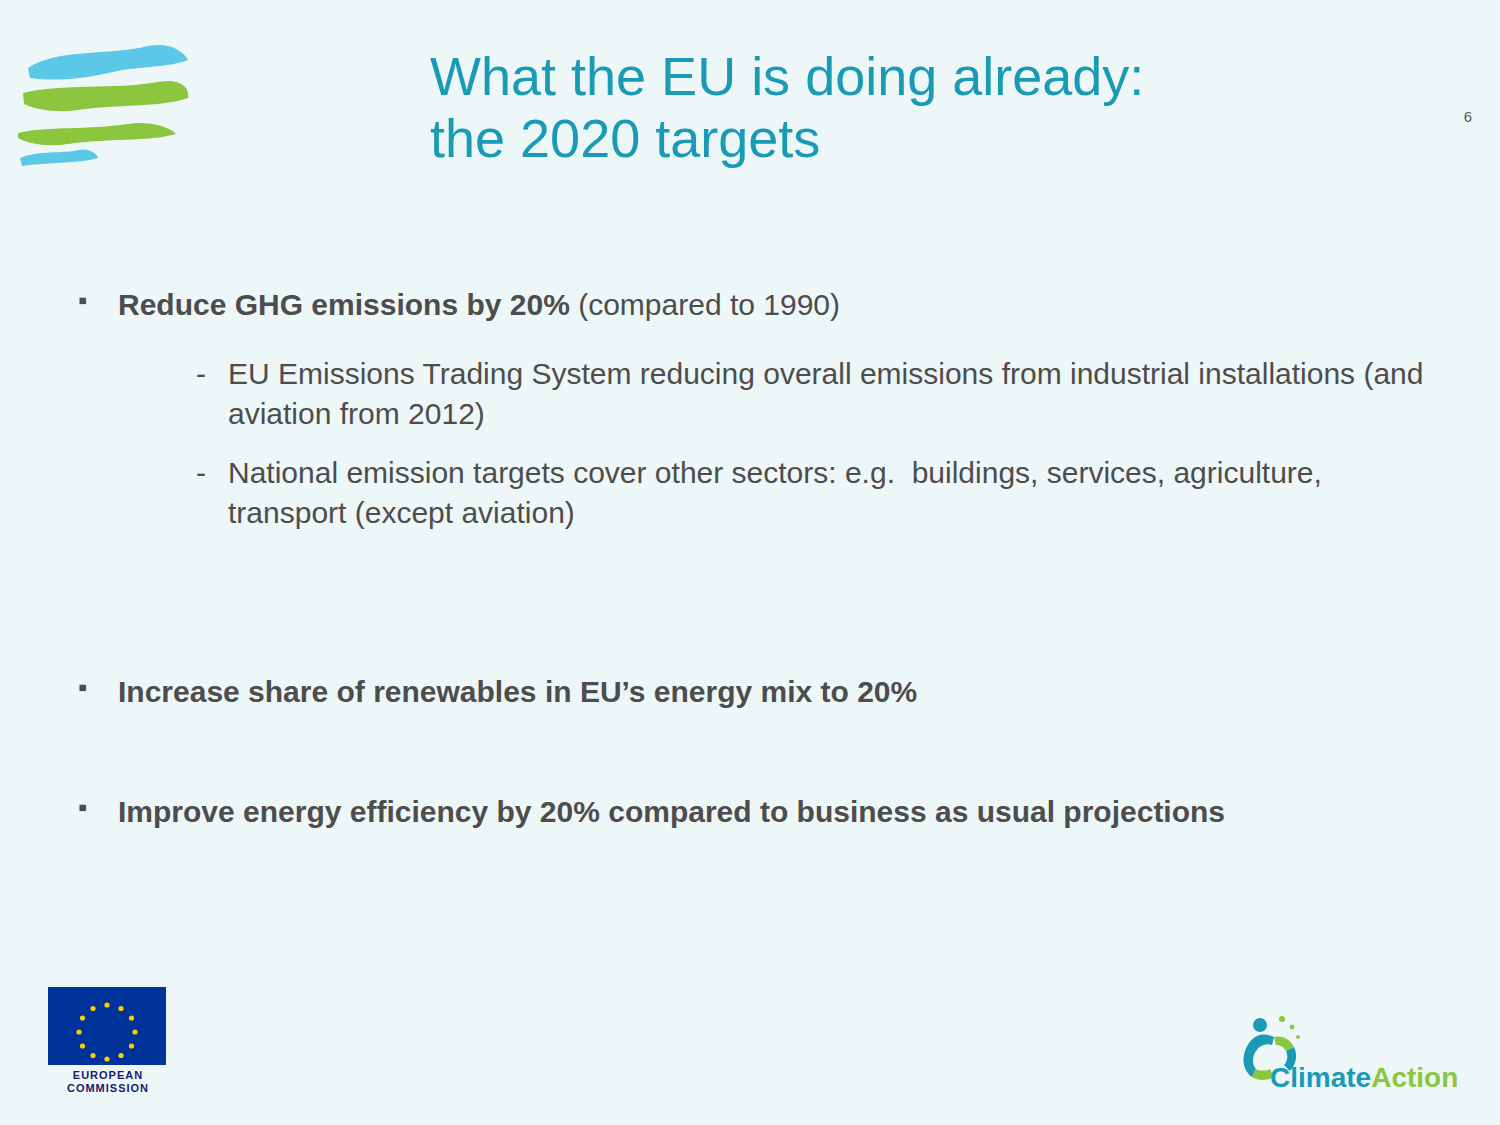What the EU is doing already:
the 2020 targets
6
Reduce GHG emissions by 20% (compared to 1990)
EU Emissions Trading System reducing overall emissions from industrial installations (and aviation from 2012)
National emission targets cover other sectors: e.g. buildings, services, agriculture, transport (except aviation)
Increase share of renewables in EU’s energy mix to 20%
Improve energy efficiency by 20% compared to business as usual projections
EUROPEAN
COMMISSION
ClimateAction